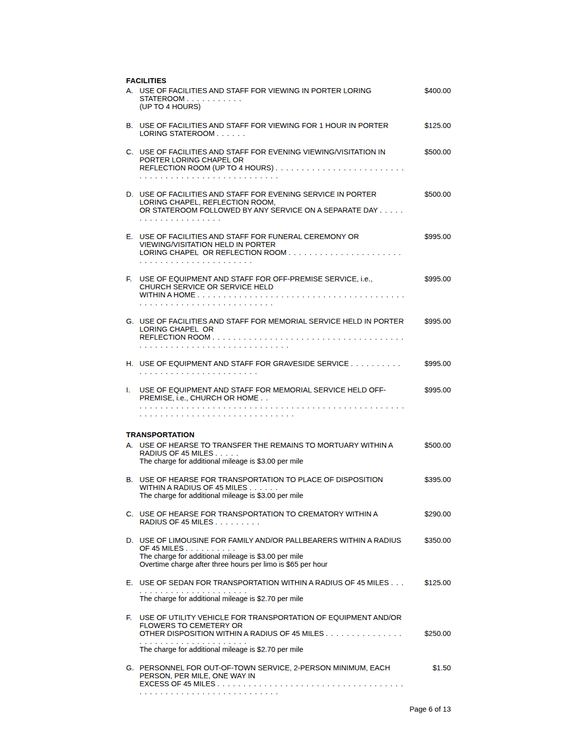FACILITIES
| A. | USE OF FACILITIES AND STAFF FOR VIEWING IN PORTER LORING STATEROOM . . . . . . . . . . . (UP TO 4 HOURS) | $400.00 |
| B. | USE OF FACILITIES AND STAFF FOR VIEWING FOR 1 HOUR IN PORTER LORING STATEROOM . . . . . . | $125.00 |
| C. | USE OF FACILITIES AND STAFF FOR EVENING VIEWING/VISITATION IN PORTER LORING CHAPEL OR REFLECTION ROOM (UP TO 4 HOURS) . . . . . . . . . . . . . . . . . . . . . . . . . . . . . . . . . . . . . . . . . . . . . . . . . . . . | $500.00 |
| D. | USE OF FACILITIES AND STAFF FOR EVENING SERVICE IN PORTER LORING CHAPEL, REFLECTION ROOM, OR STATEROOM FOLLOWED BY ANY SERVICE ON A SEPARATE DAY . . . . . . . . . . . . . . . . . . . . . | $500.00 |
| E. | USE OF FACILITIES AND STAFF FOR FUNERAL CEREMONY OR VIEWING/VISITATION HELD IN PORTER LORING CHAPEL OR REFLECTION ROOM . . . . . . . . . . . . . . . . . . . . . . . . . . . . . . . . . . . . . . . . . . . . | $995.00 |
| F. | USE OF EQUIPMENT AND STAFF FOR OFF-PREMISE SERVICE, i.e., CHURCH SERVICE OR SERVICE HELD WITHIN A HOME . . . . . . . . . . . . . . . . . . . . . . . . . . . . . . . . . . . . . . . . . . . . . . . . . . . . . . . . . . . . . . . . . . | $995.00 |
| G. | USE OF FACILITIES AND STAFF FOR MEMORIAL SERVICE HELD IN PORTER LORING CHAPEL OR REFLECTION ROOM . . . . . . . . . . . . . . . . . . . . . . . . . . . . . . . . . . . . . . . . . . . . . . . . . . . . . . . . . . . . . . . . . . | $995.00 |
| H. | USE OF EQUIPMENT AND STAFF FOR GRAVESIDE SERVICE . . . . . . . . . . . . . . . . . . . . . . . . . . . . . . . . . | $995.00 |
| I. | USE OF EQUIPMENT AND STAFF FOR MEMORIAL SERVICE HELD OFF-PREMISE, i.e., CHURCH OR HOME . . . . . . . . . . . . . . . . . . . . . . . . . . . . . . . . . . . . . . . . . . . . . . . . . . . . . . . . . . . . . . . . . . . . . . . . . . . . . . . . . . . | $995.00 |
TRANSPORTATION
| A. | USE OF HEARSE TO TRANSFER THE REMAINS TO MORTUARY WITHIN A RADIUS OF 45 MILES . . . . . The charge for additional mileage is $3.00 per mile | $500.00 |
| B. | USE OF HEARSE FOR TRANSPORTATION TO PLACE OF DISPOSITION WITHIN A RADIUS OF 45 MILES . . . . . . The charge for additional mileage is $3.00 per mile | $395.00 |
| C. | USE OF HEARSE FOR TRANSPORTATION TO CREMATORY WITHIN A RADIUS OF 45 MILES . . . . . . . . . | $290.00 |
| D. | USE OF LIMOUSINE FOR FAMILY AND/OR PALLBEARERS WITHIN A RADIUS OF 45 MILES . . . . . . . . . . The charge for additional mileage is $3.00 per mile Overtime charge after three hours per limo is $65 per hour | $350.00 |
| E. | USE OF SEDAN FOR TRANSPORTATION WITHIN A RADIUS OF 45 MILES . . . . . . . . . . . . . . . . . . . . . . . . The charge for additional mileage is $2.70 per mile | $125.00 |
| F. | USE OF UTILITY VEHICLE FOR TRANSPORTATION OF EQUIPMENT AND/OR FLOWERS TO CEMETERY OR OTHER DISPOSITION WITHIN A RADIUS OF 45 MILES . . . . . . . . . . . . . . . . . . . . . . . . . . . . . . . . . . . . The charge for additional mileage is $2.70 per mile | $250.00 |
| G. | PERSONNEL FOR OUT-OF-TOWN SERVICE, 2-PERSON MINIMUM, EACH PERSON, PER MILE, ONE WAY IN EXCESS OF 45 MILES . . . . . . . . . . . . . . . . . . . . . . . . . . . . . . . . . . . . . . . . . . . . . . . . . . . . . . . . . . . . . . . | $1.50 |
Page 6 of 13